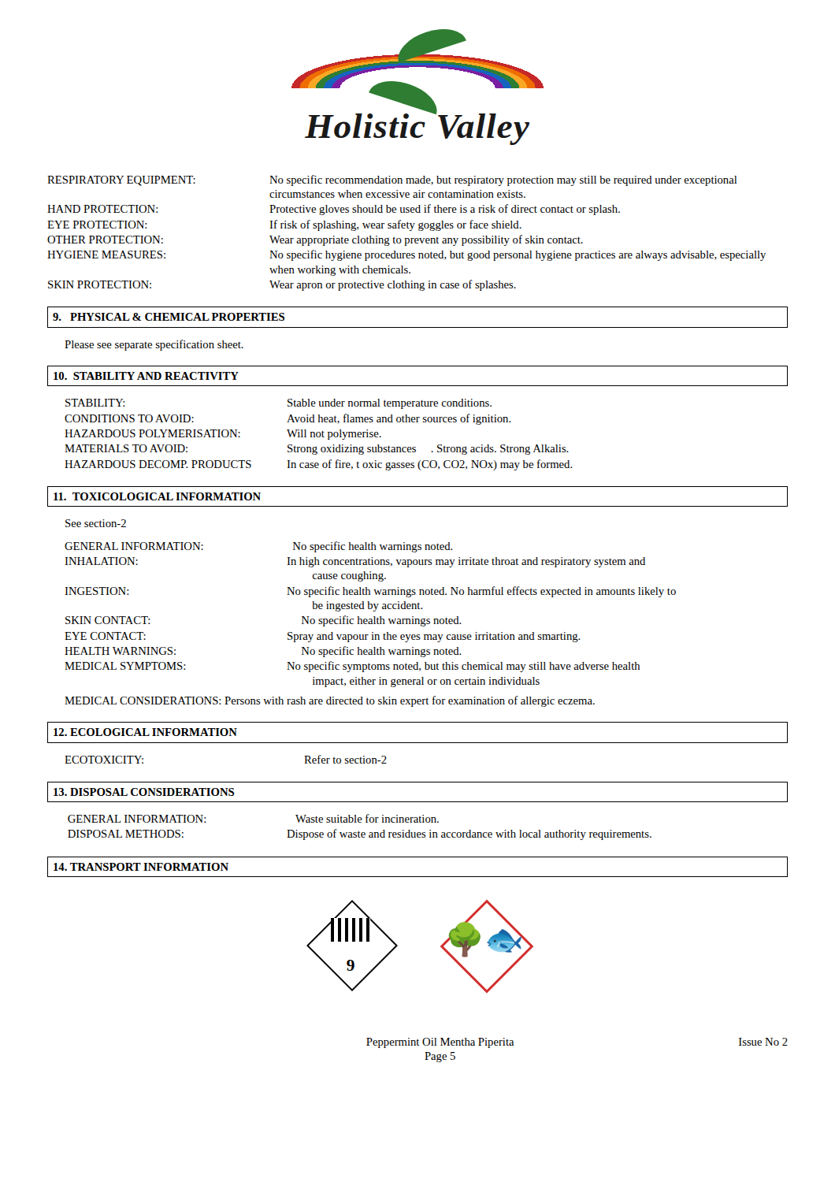Holistic Valley
| RESPIRATORY EQUIPMENT: | No specific recommendation made, but respiratory protection may still be required under exceptional circumstances when excessive air contamination exists. |
| HAND PROTECTION: | Protective gloves should be used if there is a risk of direct contact or splash. |
| EYE PROTECTION: | If risk of splashing, wear safety goggles or face shield. |
| OTHER PROTECTION: | Wear appropriate clothing to prevent any possibility of skin contact. |
| HYGIENE MEASURES: | No specific hygiene procedures noted, but good personal hygiene practices are always advisable, especially when working with chemicals. |
| SKIN PROTECTION: | Wear apron or protective clothing in case of splashes. |
9. PHYSICAL & CHEMICAL PROPERTIES
Please see separate specification sheet.
10. STABILITY AND REACTIVITY
| STABILITY: | Stable under normal temperature conditions. |
| CONDITIONS TO AVOID: | Avoid heat, flames and other sources of ignition. |
| HAZARDOUS POLYMERISATION: | Will not polymerise. |
| MATERIALS TO AVOID: | Strong oxidizing substances . Strong acids. Strong Alkalis. |
| HAZARDOUS DECOMP. PRODUCTS | In case of fire, t oxic gasses (CO, CO2, NOx) may be formed. |
11. TOXICOLOGICAL INFORMATION
See section-2
| GENERAL INFORMATION: | No specific health warnings noted. |
| INHALATION: | In high concentrations, vapours may irritate throat and respiratory system and cause coughing. |
| INGESTION: | No specific health warnings noted. No harmful effects expected in amounts likely to be ingested by accident. |
| SKIN CONTACT: | No specific health warnings noted. |
| EYE CONTACT: | Spray and vapour in the eyes may cause irritation and smarting. |
| HEALTH WARNINGS: | No specific health warnings noted. |
| MEDICAL SYMPTOMS: | No specific symptoms noted, but this chemical may still have adverse health impact, either in general or on certain individuals |
MEDICAL CONSIDERATIONS: Persons with rash are directed to skin expert for examination of allergic eczema.
12. ECOLOGICAL INFORMATION
| ECOTOXICITY: | Refer to section-2 |
13. DISPOSAL CONSIDERATIONS
| GENERAL INFORMATION: | Waste suitable for incineration. |
| DISPOSAL METHODS: | Dispose of waste and residues in accordance with local authority requirements. |
14. TRANSPORT INFORMATION
9 🌳🐟
Peppermint Oil Mentha Piperita
Page 5 Issue No 2